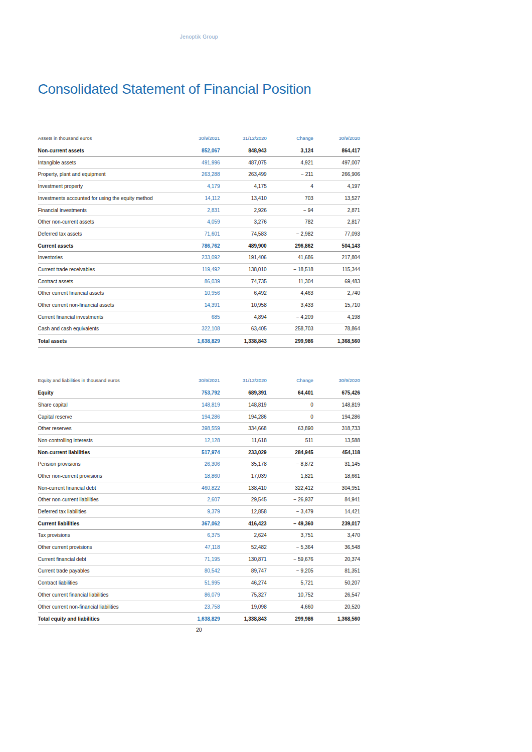Jenoptik Group
Consolidated Statement of Financial Position
| Assets in thousand euros | 30/9/2021 | 31/12/2020 | Change | 30/9/2020 |
| --- | --- | --- | --- | --- |
| Non-current assets | 852,067 | 848,943 | 3,124 | 864,417 |
| Intangible assets | 491,996 | 487,075 | 4,921 | 497,007 |
| Property, plant and equipment | 263,288 | 263,499 | − 211 | 266,906 |
| Investment property | 4,179 | 4,175 | 4 | 4,197 |
| Investments accounted for using the equity method | 14,112 | 13,410 | 703 | 13,527 |
| Financial investments | 2,831 | 2,926 | − 94 | 2,871 |
| Other non-current assets | 4,059 | 3,276 | 782 | 2,817 |
| Deferred tax assets | 71,601 | 74,583 | − 2,982 | 77,093 |
| Current assets | 786,762 | 489,900 | 296,862 | 504,143 |
| Inventories | 233,092 | 191,406 | 41,686 | 217,804 |
| Current trade receivables | 119,492 | 138,010 | − 18,518 | 115,344 |
| Contract assets | 86,039 | 74,735 | 11,304 | 69,483 |
| Other current financial assets | 10,956 | 6,492 | 4,463 | 2,740 |
| Other current non-financial assets | 14,391 | 10,958 | 3,433 | 15,710 |
| Current financial investments | 685 | 4,894 | − 4,209 | 4,198 |
| Cash and cash equivalents | 322,108 | 63,405 | 258,703 | 78,864 |
| Total assets | 1,638,829 | 1,338,843 | 299,986 | 1,368,560 |
| Equity and liabilities in thousand euros | 30/9/2021 | 31/12/2020 | Change | 30/9/2020 |
| --- | --- | --- | --- | --- |
| Equity | 753,792 | 689,391 | 64,401 | 675,426 |
| Share capital | 148,819 | 148,819 | 0 | 148,819 |
| Capital reserve | 194,286 | 194,286 | 0 | 194,286 |
| Other reserves | 398,559 | 334,668 | 63,890 | 318,733 |
| Non-controlling interests | 12,128 | 11,618 | 511 | 13,588 |
| Non-current liabilities | 517,974 | 233,029 | 284,945 | 454,118 |
| Pension provisions | 26,306 | 35,178 | − 8,872 | 31,145 |
| Other non-current provisions | 18,860 | 17,039 | 1,821 | 18,661 |
| Non-current financial debt | 460,822 | 138,410 | 322,412 | 304,951 |
| Other non-current liabilities | 2,607 | 29,545 | − 26,937 | 84,941 |
| Deferred tax liabilities | 9,379 | 12,858 | − 3,479 | 14,421 |
| Current liabilities | 367,062 | 416,423 | − 49,360 | 239,017 |
| Tax provisions | 6,375 | 2,624 | 3,751 | 3,470 |
| Other current provisions | 47,118 | 52,482 | − 5,364 | 36,548 |
| Current financial debt | 71,195 | 130,871 | − 59,676 | 20,374 |
| Current trade payables | 80,542 | 89,747 | − 9,205 | 81,351 |
| Contract liabilities | 51,995 | 46,274 | 5,721 | 50,207 |
| Other current financial liabilities | 86,079 | 75,327 | 10,752 | 26,547 |
| Other current non-financial liabilities | 23,758 | 19,098 | 4,660 | 20,520 |
| Total equity and liabilities | 1,638,829 | 1,338,843 | 299,986 | 1,368,560 |
20